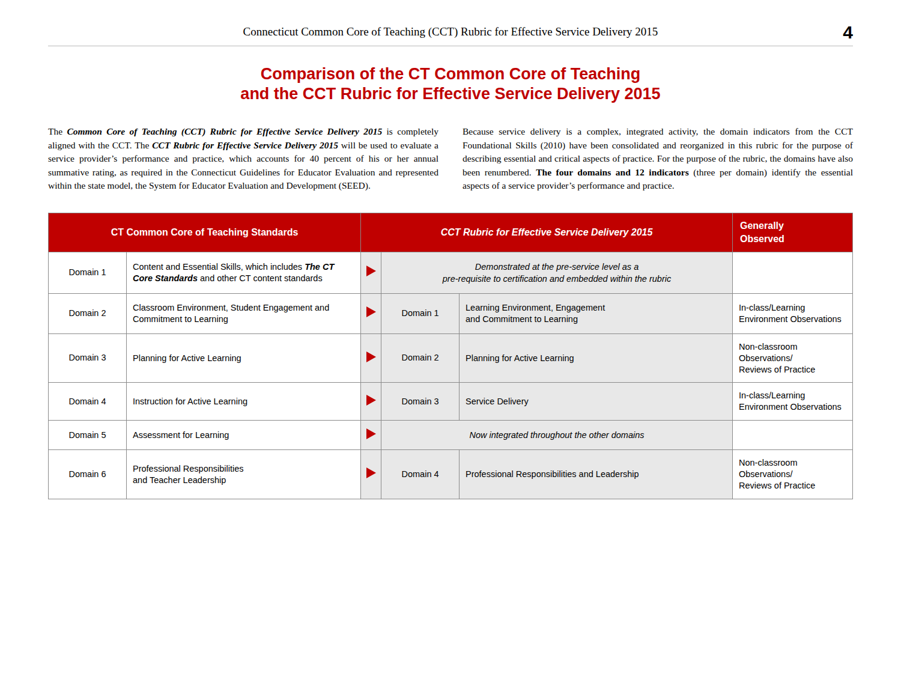Connecticut Common Core of Teaching (CCT) Rubric for Effective Service Delivery 2015 4
Comparison of the CT Common Core of Teaching
and the CCT Rubric for Effective Service Delivery 2015
The Common Core of Teaching (CCT) Rubric for Effective Service Delivery 2015 is completely aligned with the CCT. The CCT Rubric for Effective Service Delivery 2015 will be used to evaluate a service provider’s performance and practice, which accounts for 40 percent of his or her annual summative rating, as required in the Connecticut Guidelines for Educator Evaluation and represented within the state model, the System for Educator Evaluation and Development (SEED).
Because service delivery is a complex, integrated activity, the domain indicators from the CCT Foundational Skills (2010) have been consolidated and reorganized in this rubric for the purpose of describing essential and critical aspects of practice. For the purpose of the rubric, the domains have also been renumbered. The four domains and 12 indicators (three per domain) identify the essential aspects of a service provider’s performance and practice.
| CT Common Core of Teaching Standards | CCT Rubric for Effective Service Delivery 2015 | Generally Observed |
| --- | --- | --- |
| Domain 1 | Content and Essential Skills, which includes The CT Core Standards and other CT content standards | | Demonstrated at the pre-service level as a pre-requisite to certification and embedded within the rubric | |
| Domain 2 | Classroom Environment, Student Engagement and Commitment to Learning | | Domain 1 | Learning Environment, Engagement and Commitment to Learning | In-class/Learning Environment Observations |
| Domain 3 | Planning for Active Learning | | Domain 2 | Planning for Active Learning | Non-classroom Observations/ Reviews of Practice |
| Domain 4 | Instruction for Active Learning | | Domain 3 | Service Delivery | In-class/Learning Environment Observations |
| Domain 5 | Assessment for Learning | | Now integrated throughout the other domains | |
| Domain 6 | Professional Responsibilities and Teacher Leadership | | Domain 4 | Professional Responsibilities and Leadership | Non-classroom Observations/ Reviews of Practice |